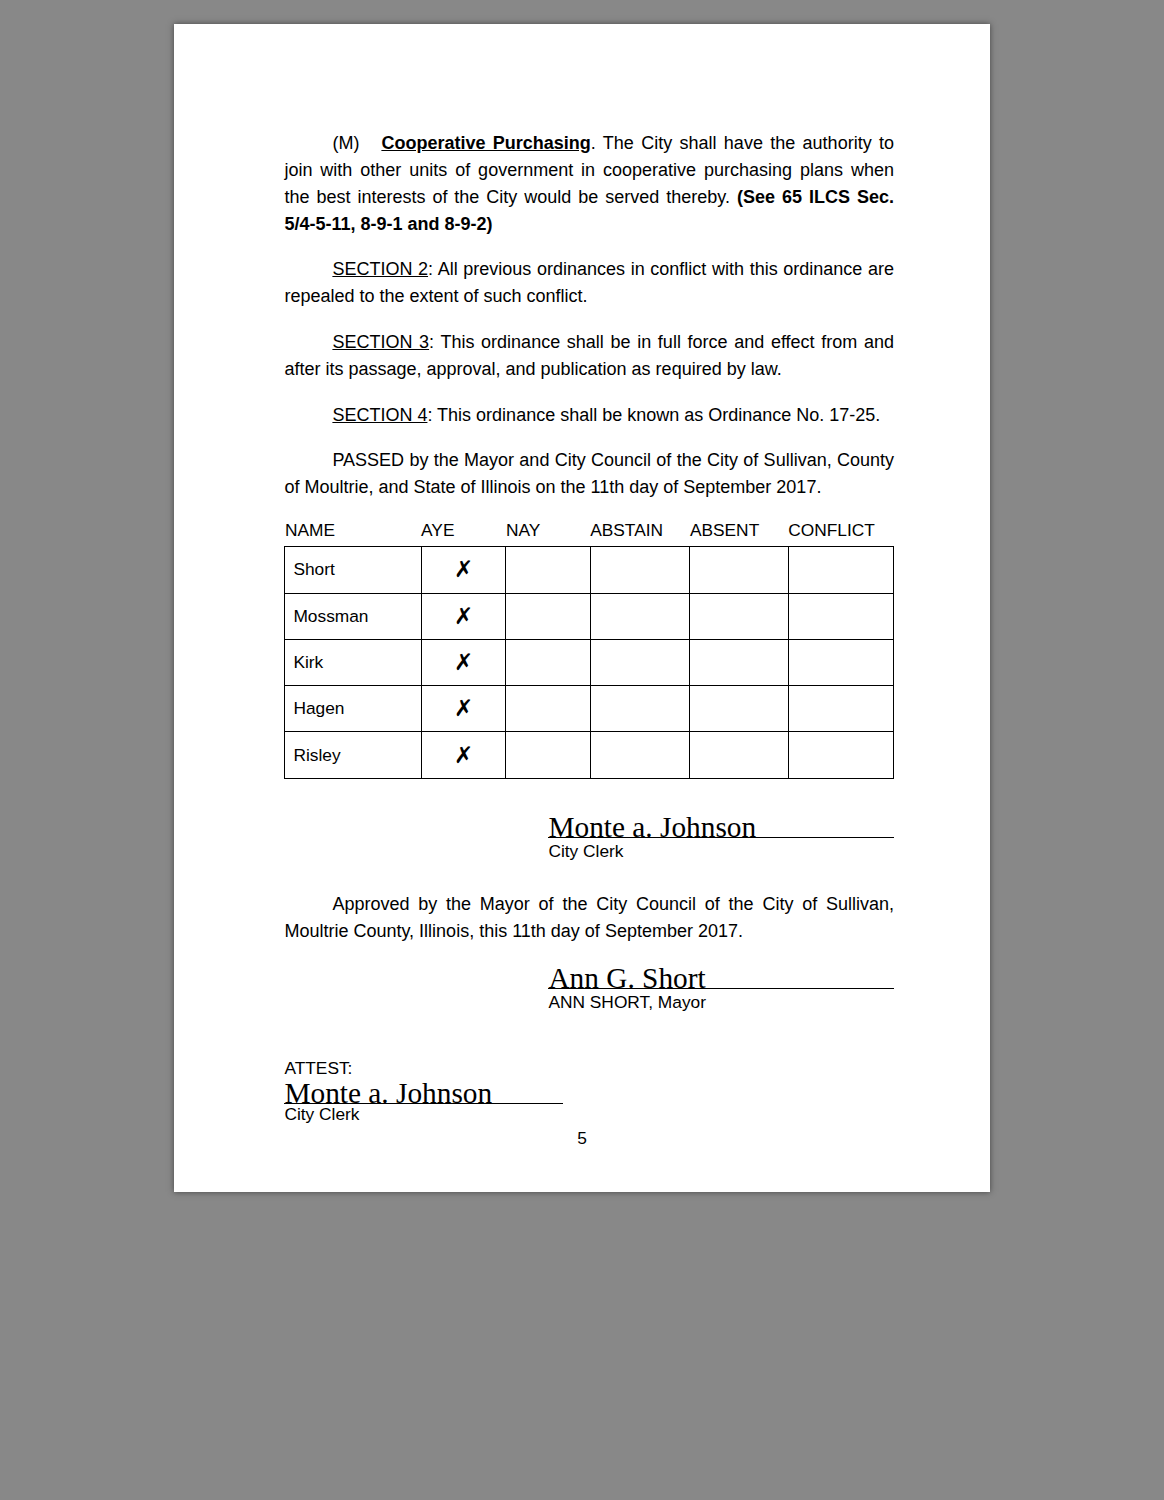(M) Cooperative Purchasing. The City shall have the authority to join with other units of government in cooperative purchasing plans when the best interests of the City would be served thereby. (See 65 ILCS Sec. 5/4-5-11, 8-9-1 and 8-9-2)
SECTION 2: All previous ordinances in conflict with this ordinance are repealed to the extent of such conflict.
SECTION 3: This ordinance shall be in full force and effect from and after its passage, approval, and publication as required by law.
SECTION 4: This ordinance shall be known as Ordinance No. 17-25.
PASSED by the Mayor and City Council of the City of Sullivan, County of Moultrie, and State of Illinois on the 11th day of September 2017.
| NAME | AYE | NAY | ABSTAIN | ABSENT | CONFLICT |
| --- | --- | --- | --- | --- | --- |
| Short | ✗ | | | | |
| Mossman | ✗ | | | | |
| Kirk | ✗ | | | | |
| Hagen | ✗ | | | | |
| Risley | ✗ | | | | |
Monte a. Johnson
City Clerk
Approved by the Mayor of the City Council of the City of Sullivan, Moultrie County, Illinois, this 11th day of September 2017.
Ann G. Short
ANN SHORT, Mayor
ATTEST:
Monte a. Johnson
City Clerk
5